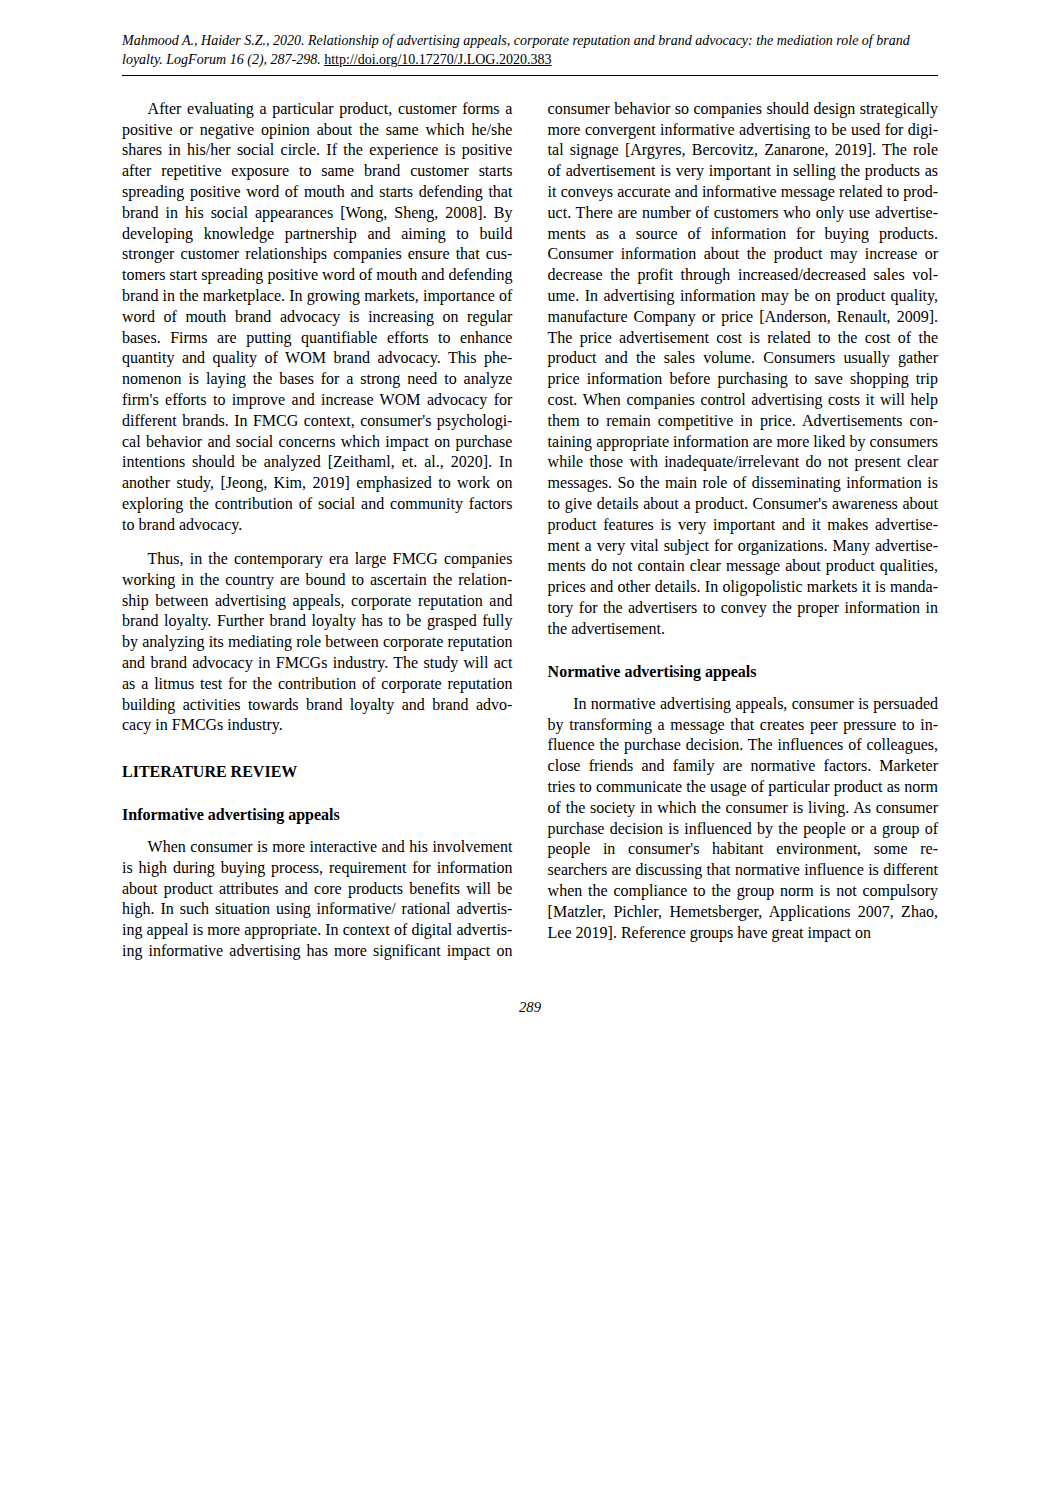Mahmood A., Haider S.Z., 2020. Relationship of advertising appeals, corporate reputation and brand advocacy: the mediation role of brand loyalty. LogForum 16 (2), 287-298. http://doi.org/10.17270/J.LOG.2020.383
After evaluating a particular product, customer forms a positive or negative opinion about the same which he/she shares in his/her social circle. If the experience is positive after repetitive exposure to same brand customer starts spreading positive word of mouth and starts defending that brand in his social appearances [Wong, Sheng, 2008]. By developing knowledge partnership and aiming to build stronger customer relationships companies ensure that customers start spreading positive word of mouth and defending brand in the marketplace. In growing markets, importance of word of mouth brand advocacy is increasing on regular bases. Firms are putting quantifiable efforts to enhance quantity and quality of WOM brand advocacy. This phenomenon is laying the bases for a strong need to analyze firm's efforts to improve and increase WOM advocacy for different brands. In FMCG context, consumer's psychological behavior and social concerns which impact on purchase intentions should be analyzed [Zeithaml, et. al., 2020]. In another study, [Jeong, Kim, 2019] emphasized to work on exploring the contribution of social and community factors to brand advocacy.
Thus, in the contemporary era large FMCG companies working in the country are bound to ascertain the relationship between advertising appeals, corporate reputation and brand loyalty. Further brand loyalty has to be grasped fully by analyzing its mediating role between corporate reputation and brand advocacy in FMCGs industry. The study will act as a litmus test for the contribution of corporate reputation building activities towards brand loyalty and brand advocacy in FMCGs industry.
LITERATURE REVIEW
Informative advertising appeals
When consumer is more interactive and his involvement is high during buying process, requirement for information about product attributes and core products benefits will be high. In such situation using informative/ rational advertising appeal is more appropriate. In context of digital advertising informative advertising has more significant impact on consumer behavior so companies should design strategically more convergent informative advertising to be used for digital signage [Argyres, Bercovitz, Zanarone, 2019]. The role of advertisement is very important in selling the products as it conveys accurate and informative message related to product. There are number of customers who only use advertisements as a source of information for buying products. Consumer information about the product may increase or decrease the profit through increased/decreased sales volume. In advertising information may be on product quality, manufacture Company or price [Anderson, Renault, 2009]. The price advertisement cost is related to the cost of the product and the sales volume. Consumers usually gather price information before purchasing to save shopping trip cost. When companies control advertising costs it will help them to remain competitive in price. Advertisements containing appropriate information are more liked by consumers while those with inadequate/irrelevant do not present clear messages. So the main role of disseminating information is to give details about a product. Consumer's awareness about product features is very important and it makes advertisement a very vital subject for organizations. Many advertisements do not contain clear message about product qualities, prices and other details. In oligopolistic markets it is mandatory for the advertisers to convey the proper information in the advertisement.
Normative advertising appeals
In normative advertising appeals, consumer is persuaded by transforming a message that creates peer pressure to influence the purchase decision. The influences of colleagues, close friends and family are normative factors. Marketer tries to communicate the usage of particular product as norm of the society in which the consumer is living. As consumer purchase decision is influenced by the people or a group of people in consumer's habitant environment, some researchers are discussing that normative influence is different when the compliance to the group norm is not compulsory [Matzler, Pichler, Hemetsberger, Applications 2007, Zhao, Lee 2019]. Reference groups have great impact on
289